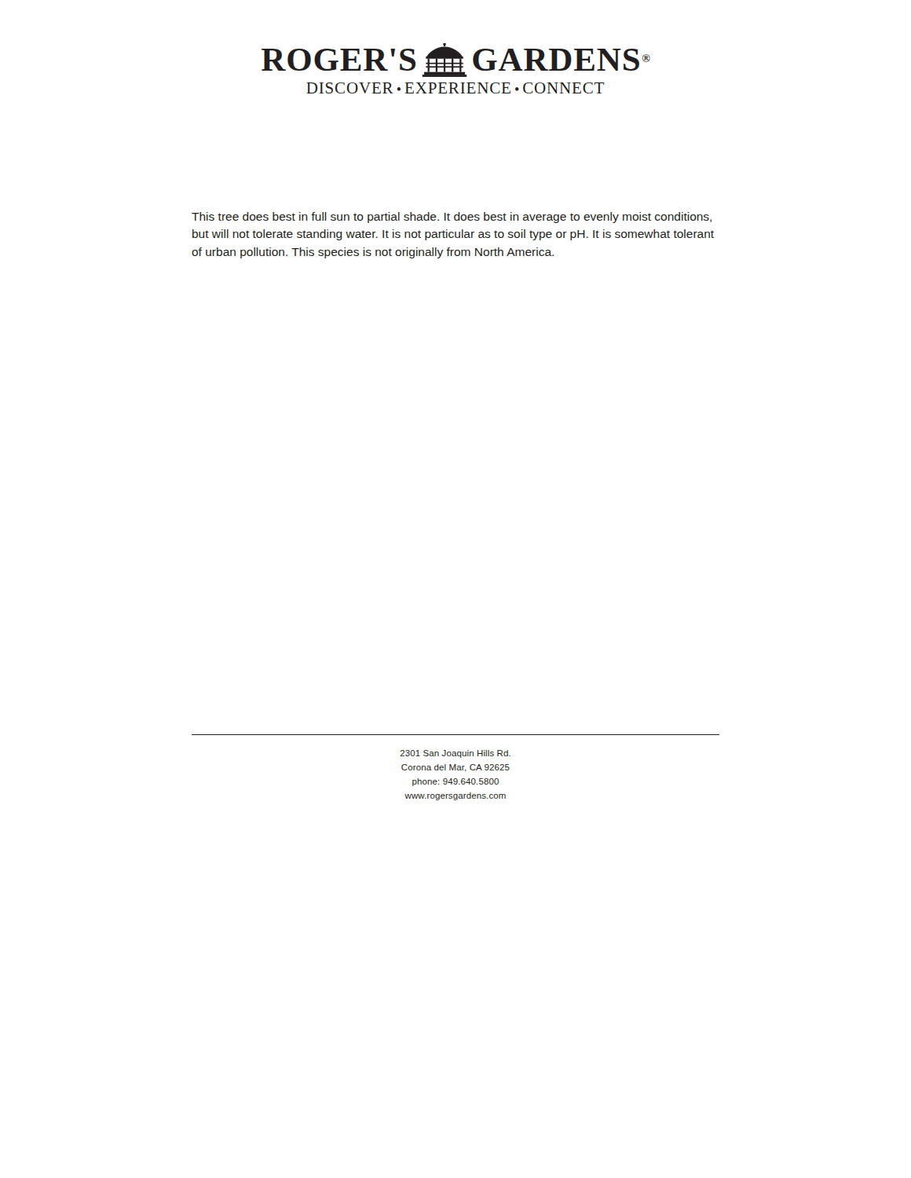ROGER'S GARDENS®
Discover•Experience•Connect
This tree does best in full sun to partial shade. It does best in average to evenly moist conditions, but will not tolerate standing water. It is not particular as to soil type or pH. It is somewhat tolerant of urban pollution. This species is not originally from North America.
2301 San Joaquin Hills Rd.
Corona del Mar, CA 92625
phone: 949.640.5800
www.rogersgardens.com